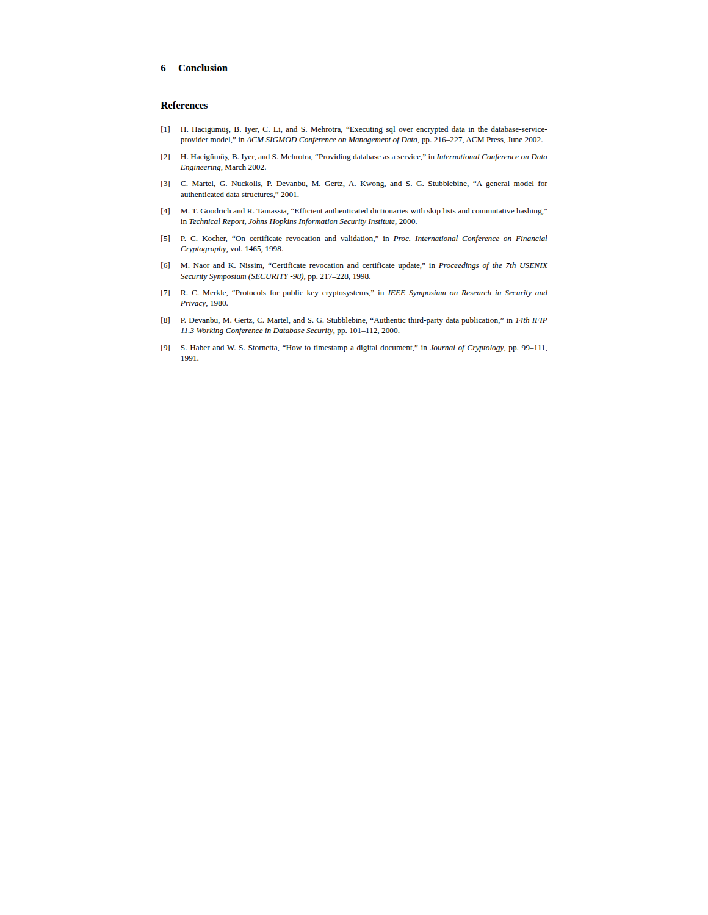6 Conclusion
References
[1] H. Hacigümüş, B. Iyer, C. Li, and S. Mehrotra, “Executing sql over encrypted data in the database-service-provider model,” in ACM SIGMOD Conference on Management of Data, pp. 216–227, ACM Press, June 2002.
[2] H. Hacigümüş, B. Iyer, and S. Mehrotra, “Providing database as a service,” in International Conference on Data Engineering, March 2002.
[3] C. Martel, G. Nuckolls, P. Devanbu, M. Gertz, A. Kwong, and S. G. Stubblebine, “A general model for authenticated data structures,” 2001.
[4] M. T. Goodrich and R. Tamassia, “Efficient authenticated dictionaries with skip lists and commutative hashing,” in Technical Report, Johns Hopkins Information Security Institute, 2000.
[5] P. C. Kocher, “On certificate revocation and validation,” in Proc. International Conference on Financial Cryptography, vol. 1465, 1998.
[6] M. Naor and K. Nissim, “Certificate revocation and certificate update,” in Proceedings of the 7th USENIX Security Symposium (SECURITY -98), pp. 217–228, 1998.
[7] R. C. Merkle, “Protocols for public key cryptosystems,” in IEEE Symposium on Research in Security and Privacy, 1980.
[8] P. Devanbu, M. Gertz, C. Martel, and S. G. Stubblebine, “Authentic third-party data publication,” in 14th IFIP 11.3 Working Conference in Database Security, pp. 101–112, 2000.
[9] S. Haber and W. S. Stornetta, “How to timestamp a digital document,” in Journal of Cryptology, pp. 99–111, 1991.